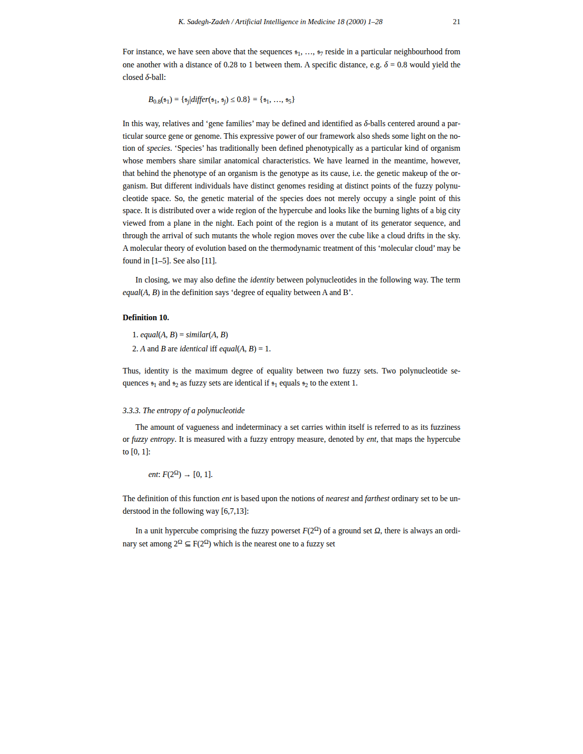K. Sadegh-Zadeh / Artificial Intelligence in Medicine 18 (2000) 1–28 21
For instance, we have seen above that the sequences 𝔰1, …, 𝔰7 reside in a particular neighbourhood from one another with a distance of 0.28 to 1 between them. A specific distance, e.g. δ = 0.8 would yield the closed δ-ball:
B0.8(𝔰1) = {𝔰j|differ(𝔰1, 𝔰j) ≤ 0.8} = {𝔰1, …, 𝔰5}
In this way, relatives and ‘gene families’ may be defined and identified as δ-balls centered around a particular source gene or genome. This expressive power of our framework also sheds some light on the notion of species. ‘Species’ has traditionally been defined phenotypically as a particular kind of organism whose members share similar anatomical characteristics. We have learned in the meantime, however, that behind the phenotype of an organism is the genotype as its cause, i.e. the genetic makeup of the organism. But different individuals have distinct genomes residing at distinct points of the fuzzy polynucleotide space. So, the genetic material of the species does not merely occupy a single point of this space. It is distributed over a wide region of the hypercube and looks like the burning lights of a big city viewed from a plane in the night. Each point of the region is a mutant of its generator sequence, and through the arrival of such mutants the whole region moves over the cube like a cloud drifts in the sky. A molecular theory of evolution based on the thermodynamic treatment of this ‘molecular cloud’ may be found in [1–5]. See also [11].
In closing, we may also define the identity between polynucleotides in the following way. The term equal(A, B) in the definition says ‘degree of equality between A and B’.
Definition 10.
equal(A, B) = similar(A, B)
A and B are identical iff equal(A, B) = 1.
Thus, identity is the maximum degree of equality between two fuzzy sets. Two polynucleotide sequences 𝔰1 and 𝔰2 as fuzzy sets are identical if 𝔰1 equals 𝔰2 to the extent 1.
3.3.3. The entropy of a polynucleotide
The amount of vagueness and indeterminacy a set carries within itself is referred to as its fuzziness or fuzzy entropy. It is measured with a fuzzy entropy measure, denoted by ent, that maps the hypercube to [0, 1]:
ent: F(2Ω) → [0, 1].
The definition of this function ent is based upon the notions of nearest and farthest ordinary set to be understood in the following way [6,7,13]:
In a unit hypercube comprising the fuzzy powerset F(2Ω) of a ground set Ω, there is always an ordinary set among 2Ω ⊆ F(2Ω) which is the nearest one to a fuzzy set